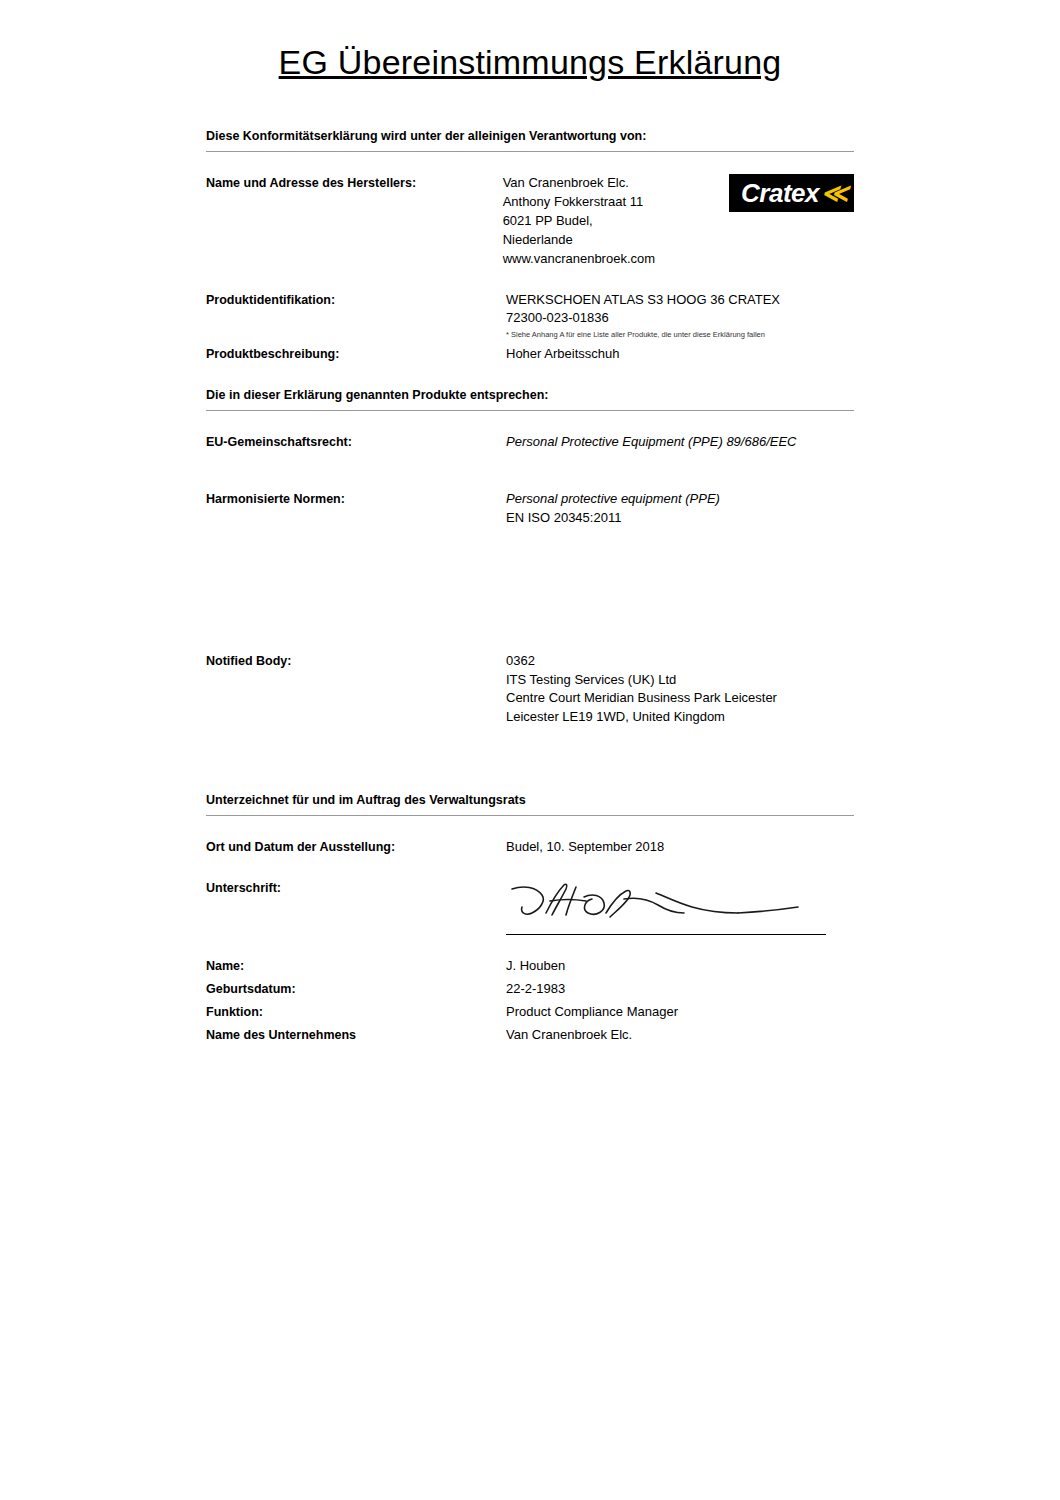EG Übereinstimmungs Erklärung
Diese Konformitätserklärung wird unter der alleinigen Verantwortung von:
| Name und Adresse des Herstellers: | Van Cranenbroek Elc. Anthony Fokkerstraat 11 6021 PP Budel, Niederlande www.vancranenbroek.com | Cratex ≪ |
| Produktidentifikation: | WERKSCHOEN ATLAS S3 HOOG 36 CRATEX 72300-023-01836 * Siehe Anhang A für eine Liste aller Produkte, die unter diese Erklärung fallen |
| Produktbeschreibung: | Hoher Arbeitsschuh |
Die in dieser Erklärung genannten Produkte entsprechen:
| EU-Gemeinschaftsrecht: | Personal Protective Equipment (PPE) 89/686/EEC |
| Harmonisierte Normen: | Personal protective equipment (PPE) EN ISO 20345:2011 |
| Notified Body: | 0362 ITS Testing Services (UK) Ltd Centre Court Meridian Business Park Leicester Leicester LE19 1WD, United Kingdom |
Unterzeichnet für und im Auftrag des Verwaltungsrats
| Ort und Datum der Ausstellung: | Budel, 10. September 2018 |
| Unterschrift: | |
| Name: | J. Houben |
| Geburtsdatum: | 22-2-1983 |
| Funktion: | Product Compliance Manager |
| Name des Unternehmens | Van Cranenbroek Elc. |